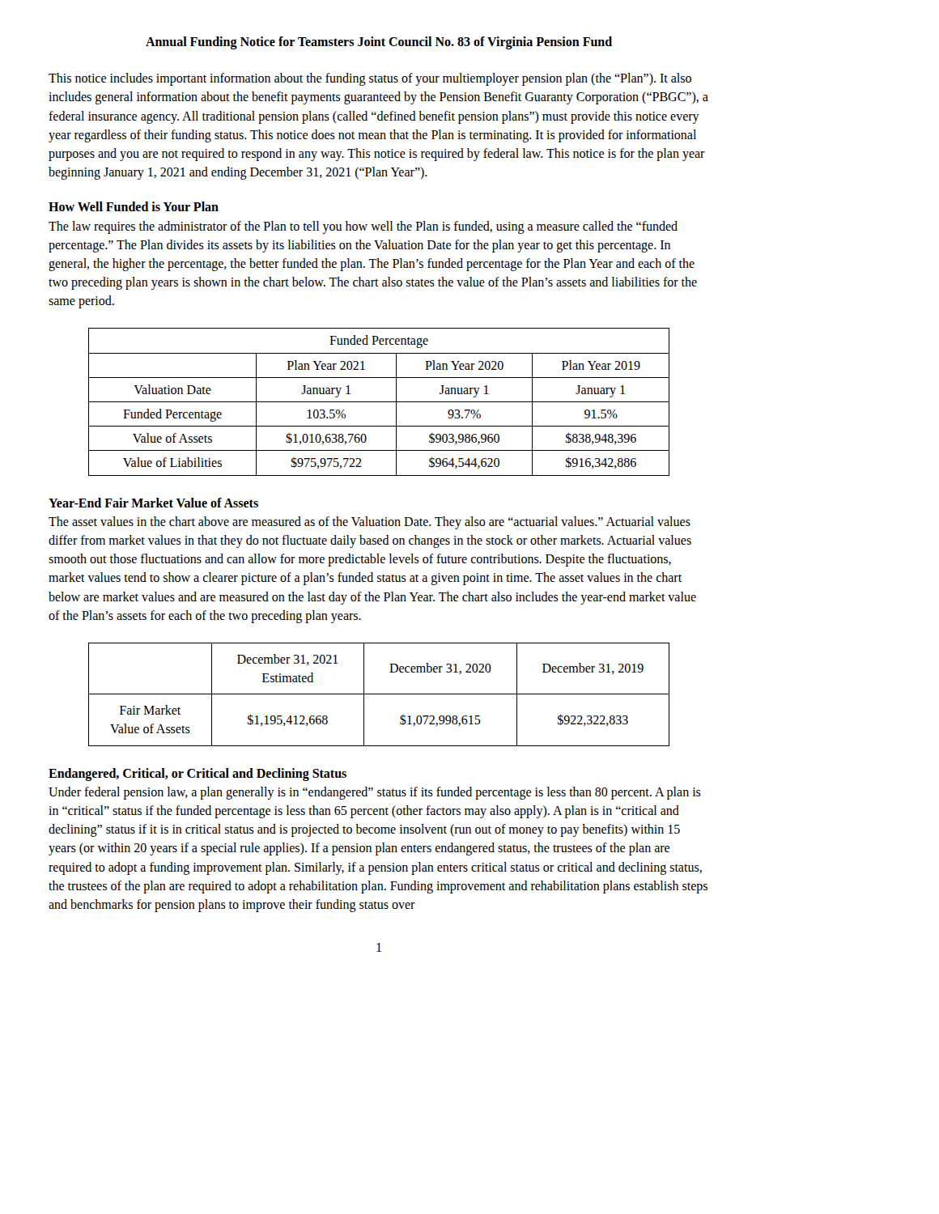Annual Funding Notice for Teamsters Joint Council No. 83 of Virginia Pension Fund
This notice includes important information about the funding status of your multiemployer pension plan (the “Plan”). It also includes general information about the benefit payments guaranteed by the Pension Benefit Guaranty Corporation (“PBGC”), a federal insurance agency. All traditional pension plans (called “defined benefit pension plans”) must provide this notice every year regardless of their funding status. This notice does not mean that the Plan is terminating. It is provided for informational purposes and you are not required to respond in any way. This notice is required by federal law. This notice is for the plan year beginning January 1, 2021 and ending December 31, 2021 (“Plan Year”).
How Well Funded is Your Plan
The law requires the administrator of the Plan to tell you how well the Plan is funded, using a measure called the “funded percentage.” The Plan divides its assets by its liabilities on the Valuation Date for the plan year to get this percentage. In general, the higher the percentage, the better funded the plan. The Plan’s funded percentage for the Plan Year and each of the two preceding plan years is shown in the chart below. The chart also states the value of the Plan’s assets and liabilities for the same period.
| Funded Percentage |
| | Plan Year 2021 | Plan Year 2020 | Plan Year 2019 |
| Valuation Date | January 1 | January 1 | January 1 |
| Funded Percentage | 103.5% | 93.7% | 91.5% |
| Value of Assets | $1,010,638,760 | $903,986,960 | $838,948,396 |
| Value of Liabilities | $975,975,722 | $964,544,620 | $916,342,886 |
Year-End Fair Market Value of Assets
The asset values in the chart above are measured as of the Valuation Date. They also are “actuarial values.” Actuarial values differ from market values in that they do not fluctuate daily based on changes in the stock or other markets. Actuarial values smooth out those fluctuations and can allow for more predictable levels of future contributions. Despite the fluctuations, market values tend to show a clearer picture of a plan’s funded status at a given point in time. The asset values in the chart below are market values and are measured on the last day of the Plan Year. The chart also includes the year-end market value of the Plan’s assets for each of the two preceding plan years.
| | December 31, 2021 Estimated | December 31, 2020 | December 31, 2019 |
| Fair Market Value of Assets | $1,195,412,668 | $1,072,998,615 | $922,322,833 |
Endangered, Critical, or Critical and Declining Status
Under federal pension law, a plan generally is in “endangered” status if its funded percentage is less than 80 percent. A plan is in “critical” status if the funded percentage is less than 65 percent (other factors may also apply). A plan is in “critical and declining” status if it is in critical status and is projected to become insolvent (run out of money to pay benefits) within 15 years (or within 20 years if a special rule applies). If a pension plan enters endangered status, the trustees of the plan are required to adopt a funding improvement plan. Similarly, if a pension plan enters critical status or critical and declining status, the trustees of the plan are required to adopt a rehabilitation plan. Funding improvement and rehabilitation plans establish steps and benchmarks for pension plans to improve their funding status over
1